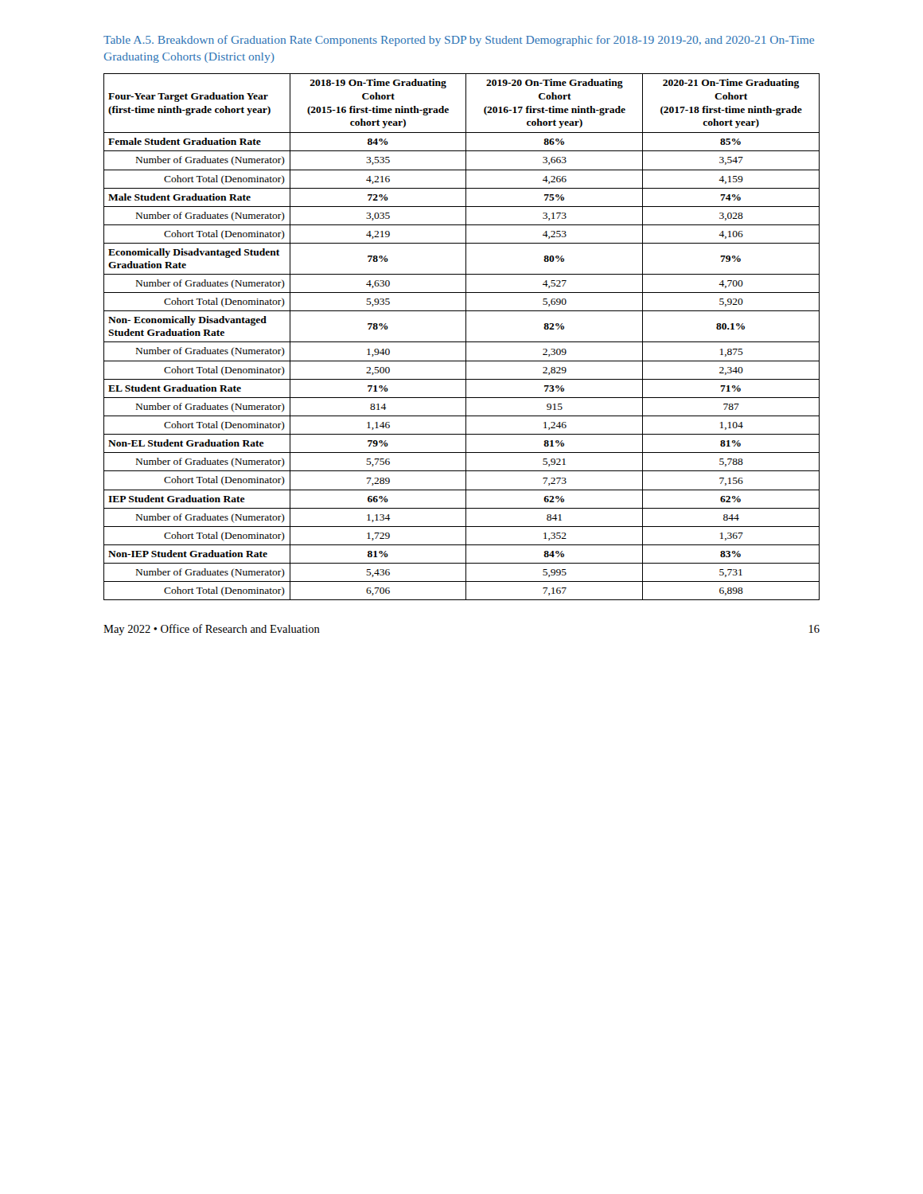Table A.5. Breakdown of Graduation Rate Components Reported by SDP by Student Demographic for 2018-19 2019-20, and 2020-21 On-Time Graduating Cohorts (District only)
| Four-Year Target Graduation Year (first-time ninth-grade cohort year) | 2018-19 On-Time Graduating Cohort (2015-16 first-time ninth-grade cohort year) | 2019-20 On-Time Graduating Cohort (2016-17 first-time ninth-grade cohort year) | 2020-21 On-Time Graduating Cohort (2017-18 first-time ninth-grade cohort year) |
| --- | --- | --- | --- |
| Female Student Graduation Rate | 84% | 86% | 85% |
| Number of Graduates (Numerator) | 3,535 | 3,663 | 3,547 |
| Cohort Total (Denominator) | 4,216 | 4,266 | 4,159 |
| Male Student Graduation Rate | 72% | 75% | 74% |
| Number of Graduates (Numerator) | 3,035 | 3,173 | 3,028 |
| Cohort Total (Denominator) | 4,219 | 4,253 | 4,106 |
| Economically Disadvantaged Student Graduation Rate | 78% | 80% | 79% |
| Number of Graduates (Numerator) | 4,630 | 4,527 | 4,700 |
| Cohort Total (Denominator) | 5,935 | 5,690 | 5,920 |
| Non- Economically Disadvantaged Student Graduation Rate | 78% | 82% | 80.1% |
| Number of Graduates (Numerator) | 1,940 | 2,309 | 1,875 |
| Cohort Total (Denominator) | 2,500 | 2,829 | 2,340 |
| EL Student Graduation Rate | 71% | 73% | 71% |
| Number of Graduates (Numerator) | 814 | 915 | 787 |
| Cohort Total (Denominator) | 1,146 | 1,246 | 1,104 |
| Non-EL Student Graduation Rate | 79% | 81% | 81% |
| Number of Graduates (Numerator) | 5,756 | 5,921 | 5,788 |
| Cohort Total (Denominator) | 7,289 | 7,273 | 7,156 |
| IEP Student Graduation Rate | 66% | 62% | 62% |
| Number of Graduates (Numerator) | 1,134 | 841 | 844 |
| Cohort Total (Denominator) | 1,729 | 1,352 | 1,367 |
| Non-IEP Student Graduation Rate | 81% | 84% | 83% |
| Number of Graduates (Numerator) | 5,436 | 5,995 | 5,731 |
| Cohort Total (Denominator) | 6,706 | 7,167 | 6,898 |
May 2022 • Office of Research and Evaluation
16